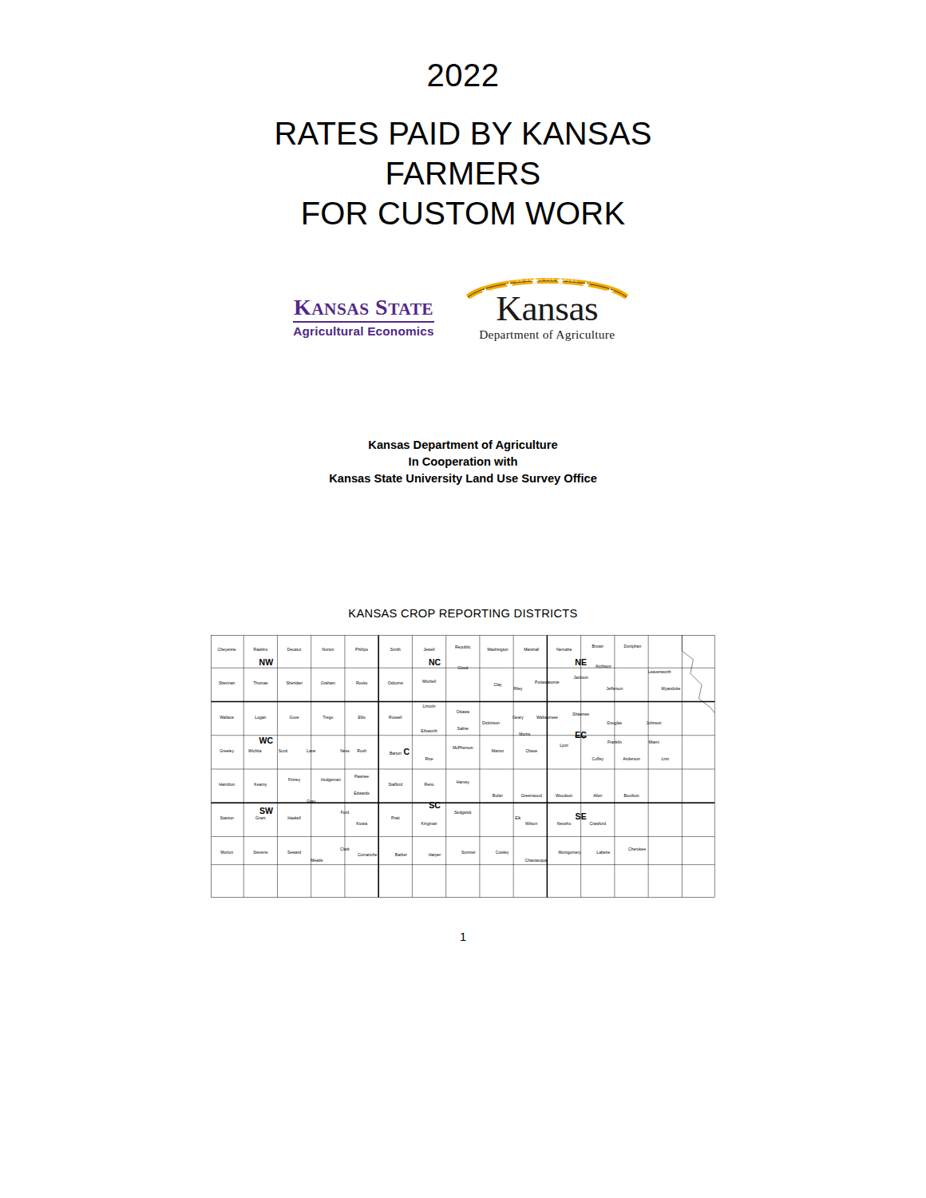2022
RATES PAID BY KANSAS FARMERS
FOR CUSTOM WORK
KANSAS STATE Agricultural Economics
AD ASTRA PER ASPERA
Kansas Department of Agriculture
Kansas Department of Agriculture
In Cooperation with
Kansas State University Land Use Survey Office
KANSAS CROP REPORTING DISTRICTS
Cheyenne Rawlins Decatur Norton Phillips Smith Jewell Republic Washington Marshall Nemaha Brown Doniphan Sherman Thomas Sheridan Graham Rooks Osborne Mitchell Cloud Clay Riley Pottawatomie Jackson Atchison Leavenworth Jefferson Wyandotte Wallace Logan Gove Trego Ellis Russell Lincoln Ottawa Dickinson Geary Wabaunsee Shawnee Douglas Johnson Greeley Wichita Scott Lane Ness Rush Barton Ellsworth Saline McPherson Rice Marion Chase Lyon Morris Osage Franklin Miami Coffey Anderson Linn Hamilton Kearny Finney Hodgeman Pawnee Stafford Edwards Reno Harvey Butler Greenwood Woodson Allen Bourbon Stanton Grant Haskell Gray Ford Kiowa Pratt Kingman Sedgwick Wilson Neosho Crawford Elk Morton Stevens Seward Meade Clark Comanche Barber Harper Sumner Cowley Chautauqua Montgomery Labette Cherokee NW NC NE WC C EC SW SC SE
1